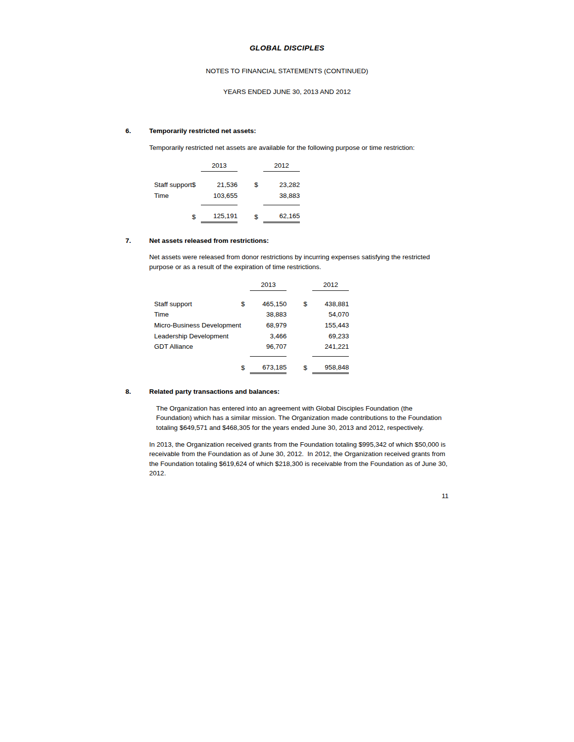GLOBAL DISCIPLES
NOTES TO FINANCIAL STATEMENTS (CONTINUED)
YEARS ENDED JUNE 30, 2013 AND 2012
6. Temporarily restricted net assets:
Temporarily restricted net assets are available for the following purpose or time restriction:
| | | 2013 | | | 2012 |
| Staff support | $ | 21,536 | | $ | 23,282 |
| Time | | 103,655 | | | 38,883 |
| | $ | 125,191 | | $ | 62,165 |
7. Net assets released from restrictions:
Net assets were released from donor restrictions by incurring expenses satisfying the restricted purpose or as a result of the expiration of time restrictions.
| | | 2013 | | | 2012 |
| Staff support | $ | 465,150 | | $ | 438,881 |
| Time | | 38,883 | | | 54,070 |
| Micro-Business Development | | 68,979 | | | 155,443 |
| Leadership Development | | 3,466 | | | 69,233 |
| GDT Alliance | | 96,707 | | | 241,221 |
| | $ | 673,185 | | $ | 958,848 |
8. Related party transactions and balances:
The Organization has entered into an agreement with Global Disciples Foundation (the Foundation) which has a similar mission. The Organization made contributions to the Foundation totaling $649,571 and $468,305 for the years ended June 30, 2013 and 2012, respectively.
In 2013, the Organization received grants from the Foundation totaling $995,342 of which $50,000 is receivable from the Foundation as of June 30, 2012. In 2012, the Organization received grants from the Foundation totaling $619,624 of which $218,300 is receivable from the Foundation as of June 30, 2012.
11